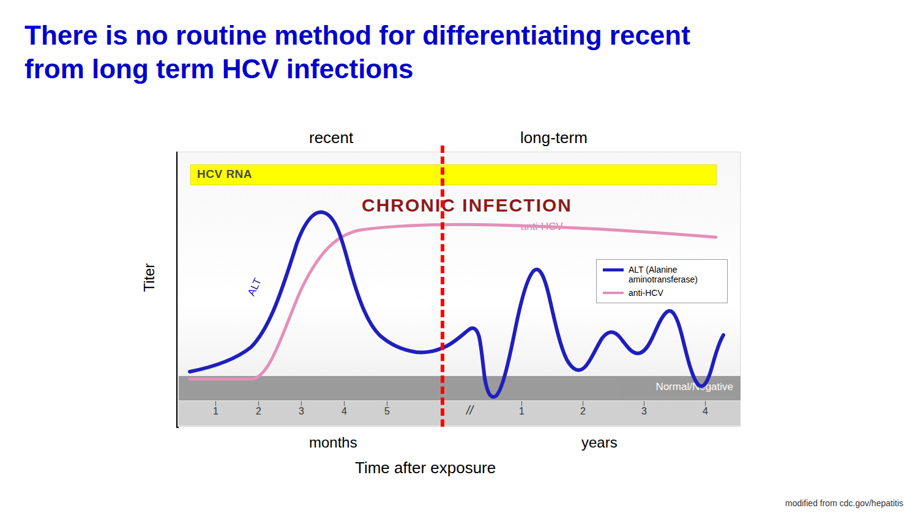There is no routine method for differentiating recent from long term HCV infections
recent
long-term
Titer
HCV RNA
CHRONIC INFECTION
anti-HCV
ALT
ALT (Alanine
aminotransferase)
anti-HCV
Normal/Negative
1
2
3
4
5
//
1
2
3
4
months
years
Time after exposure
modified from cdc.gov/hepatitis